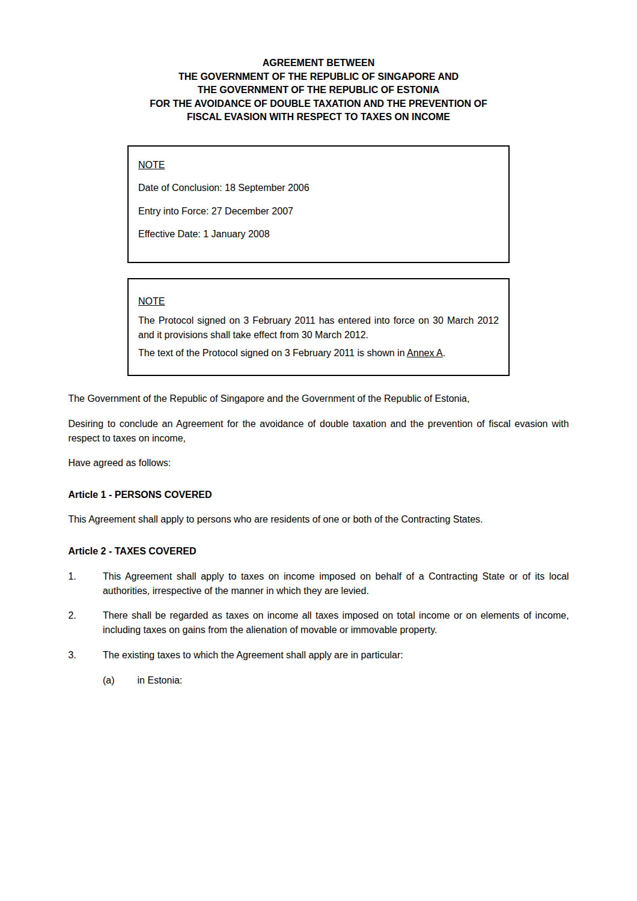Agreement between
the Government of the Republic of Singapore and
the Government of the Republic of Estonia
for the Avoidance of Double Taxation and the Prevention of
Fiscal Evasion with Respect to Taxes on Income
NOTE
Date of Conclusion: 18 September 2006
Entry into Force: 27 December 2007
Effective Date: 1 January 2008
NOTE
The Protocol signed on 3 February 2011 has entered into force on 30 March 2012 and it provisions shall take effect from 30 March 2012.
The text of the Protocol signed on 3 February 2011 is shown in Annex A.
The Government of the Republic of Singapore and the Government of the Republic of Estonia,
Desiring to conclude an Agreement for the avoidance of double taxation and the prevention of fiscal evasion with respect to taxes on income,
Have agreed as follows:
Article 1 - PERSONS COVERED
This Agreement shall apply to persons who are residents of one or both of the Contracting States.
Article 2 - TAXES COVERED
1.
This Agreement shall apply to taxes on income imposed on behalf of a Contracting State or of its local authorities, irrespective of the manner in which they are levied.
2.
There shall be regarded as taxes on income all taxes imposed on total income or on elements of income, including taxes on gains from the alienation of movable or immovable property.
3.
The existing taxes to which the Agreement shall apply are in particular:
(a)
in Estonia: